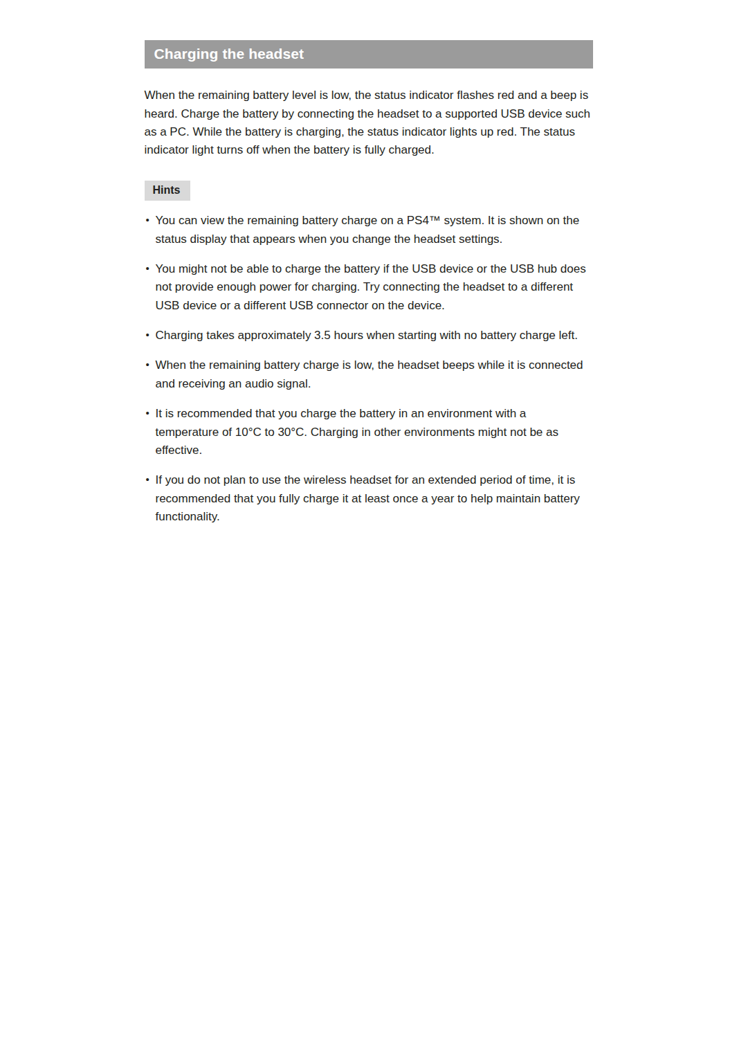Charging the headset
When the remaining battery level is low, the status indicator flashes red and a beep is heard. Charge the battery by connecting the headset to a supported USB device such as a PC. While the battery is charging, the status indicator lights up red. The status indicator light turns off when the battery is fully charged.
Hints
You can view the remaining battery charge on a PS4™ system. It is shown on the status display that appears when you change the headset settings.
You might not be able to charge the battery if the USB device or the USB hub does not provide enough power for charging. Try connecting the headset to a different USB device or a different USB connector on the device.
Charging takes approximately 3.5 hours when starting with no battery charge left.
When the remaining battery charge is low, the headset beeps while it is connected and receiving an audio signal.
It is recommended that you charge the battery in an environment with a temperature of 10°C to 30°C. Charging in other environments might not be as effective.
If you do not plan to use the wireless headset for an extended period of time, it is recommended that you fully charge it at least once a year to help maintain battery functionality.